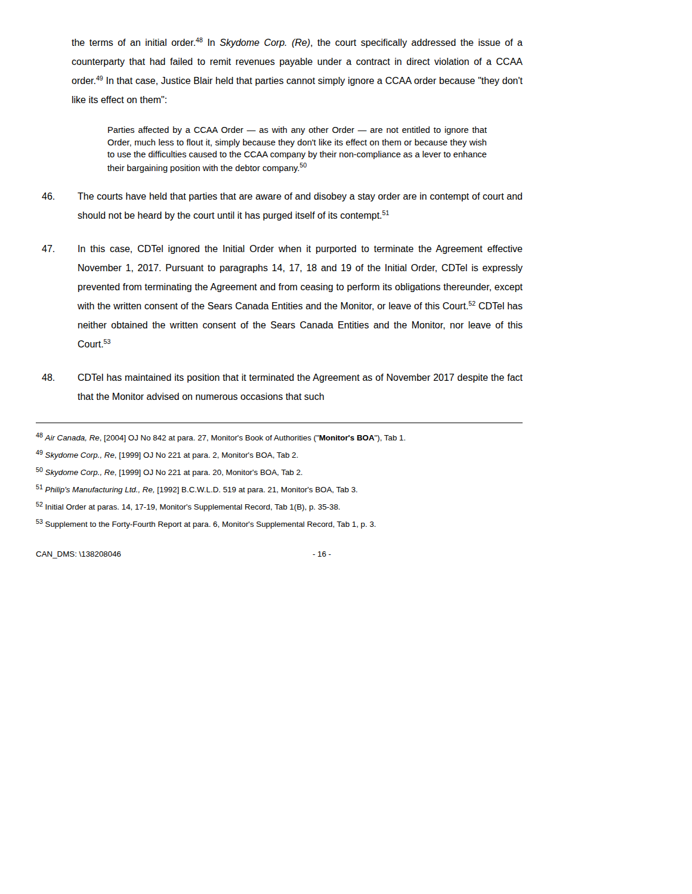the terms of an initial order.48 In Skydome Corp. (Re), the court specifically addressed the issue of a counterparty that had failed to remit revenues payable under a contract in direct violation of a CCAA order.49 In that case, Justice Blair held that parties cannot simply ignore a CCAA order because "they don't like its effect on them":
Parties affected by a CCAA Order — as with any other Order — are not entitled to ignore that Order, much less to flout it, simply because they don't like its effect on them or because they wish to use the difficulties caused to the CCAA company by their non-compliance as a lever to enhance their bargaining position with the debtor company.50
46.
The courts have held that parties that are aware of and disobey a stay order are in contempt of court and should not be heard by the court until it has purged itself of its contempt.51
47.
In this case, CDTel ignored the Initial Order when it purported to terminate the Agreement effective November 1, 2017. Pursuant to paragraphs 14, 17, 18 and 19 of the Initial Order, CDTel is expressly prevented from terminating the Agreement and from ceasing to perform its obligations thereunder, except with the written consent of the Sears Canada Entities and the Monitor, or leave of this Court.52 CDTel has neither obtained the written consent of the Sears Canada Entities and the Monitor, nor leave of this Court.53
48.
CDTel has maintained its position that it terminated the Agreement as of November 2017 despite the fact that the Monitor advised on numerous occasions that such
48 Air Canada, Re, [2004] OJ No 842 at para. 27, Monitor's Book of Authorities ("Monitor's BOA"), Tab 1.
49 Skydome Corp., Re, [1999] OJ No 221 at para. 2, Monitor's BOA, Tab 2.
50 Skydome Corp., Re, [1999] OJ No 221 at para. 20, Monitor's BOA, Tab 2.
51 Philip's Manufacturing Ltd., Re, [1992] B.C.W.L.D. 519 at para. 21, Monitor's BOA, Tab 3.
52 Initial Order at paras. 14, 17-19, Monitor's Supplemental Record, Tab 1(B), p. 35-38.
53 Supplement to the Forty-Fourth Report at para. 6, Monitor's Supplemental Record, Tab 1, p. 3.
CAN_DMS: \138208046 - 16 -